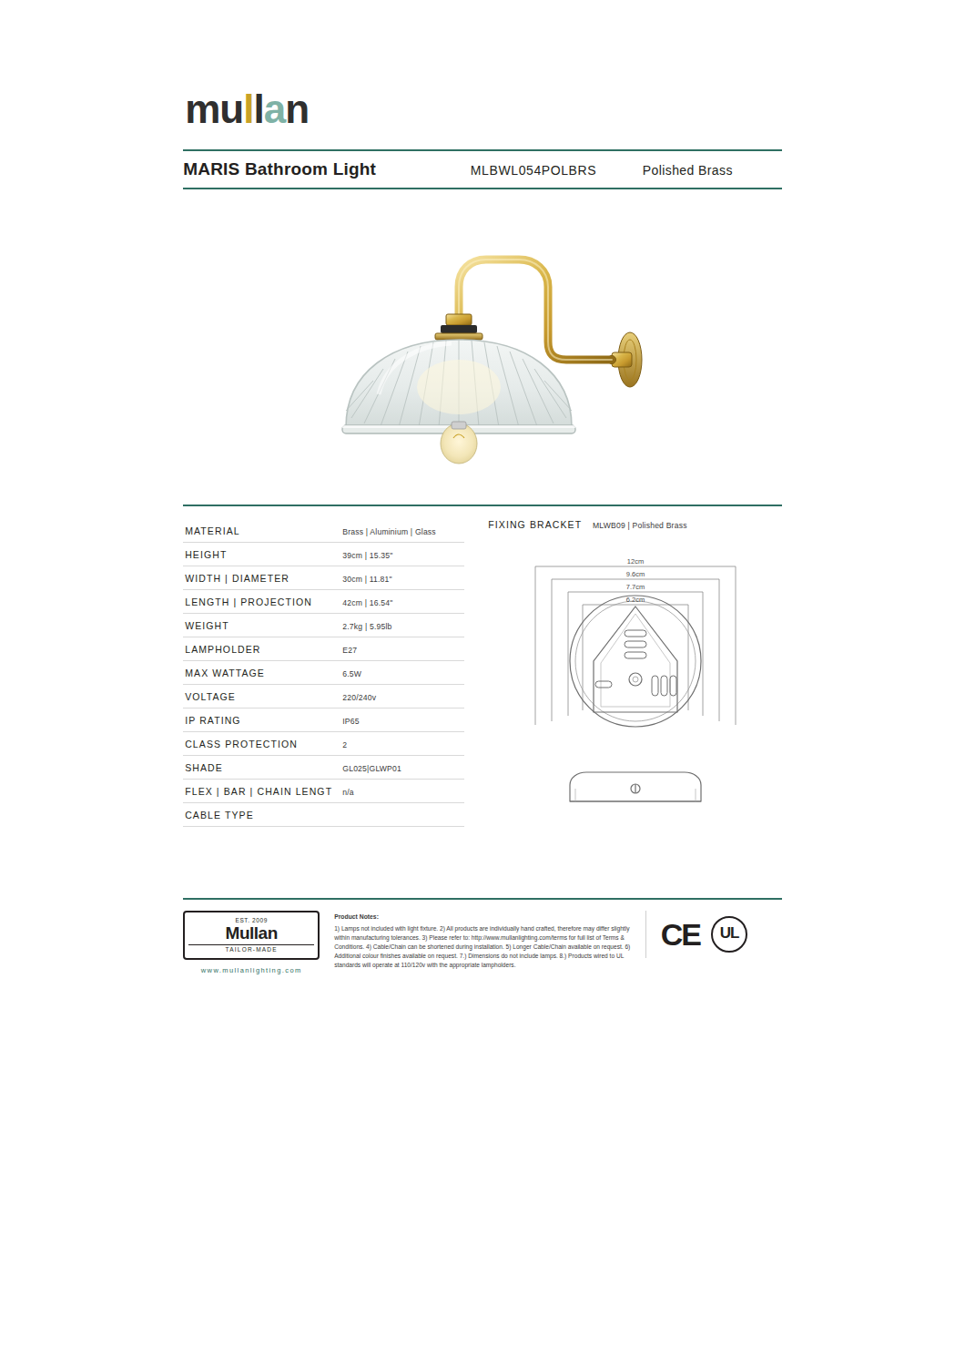mullan
MARIS Bathroom Light
MLBWL054POLBRS
Polished Brass
| Material | Brass / Aluminium / Glass |
| Height | 39cm / 15.35" |
| Width / Diameter | 30cm / 11.81" |
| Length / Projection | 42cm / 16.54" |
| Weight | 2.7kg / 5.95lb |
| Lampholder | E27 |
| Max Wattage | 6.5W |
| Voltage | 220/240v |
| IP Rating | IP65 |
| Class Protection | 2 |
| Shade | GL025/GLWP01 |
| Flex / Bar / Chain Lengt | n/a |
| Cable Type | |
Fixing Bracket MLWB09 | Polished Brass
12cm 9.6cm 7.7cm 6.2cm
EST. 2009
Mullan
TAILOR-MADE
www.mullanlighting.com
Product Notes: 1) Lamps not included with light fixture. 2) All products are individually hand crafted, therefore may differ slightly within manufacturing tolerances. 3) Please refer to: http://www.mullanlighting.com/terms for full list of Terms & Conditions. 4) Cable/Chain can be shortened during installation. 5) Longer Cable/Chain available on request. 6) Additional colour finishes available on request. 7.) Dimensions do not include lamps. 8.) Products wired to UL standards will operate at 110/120v with the appropriate lampholders.
CE
UL